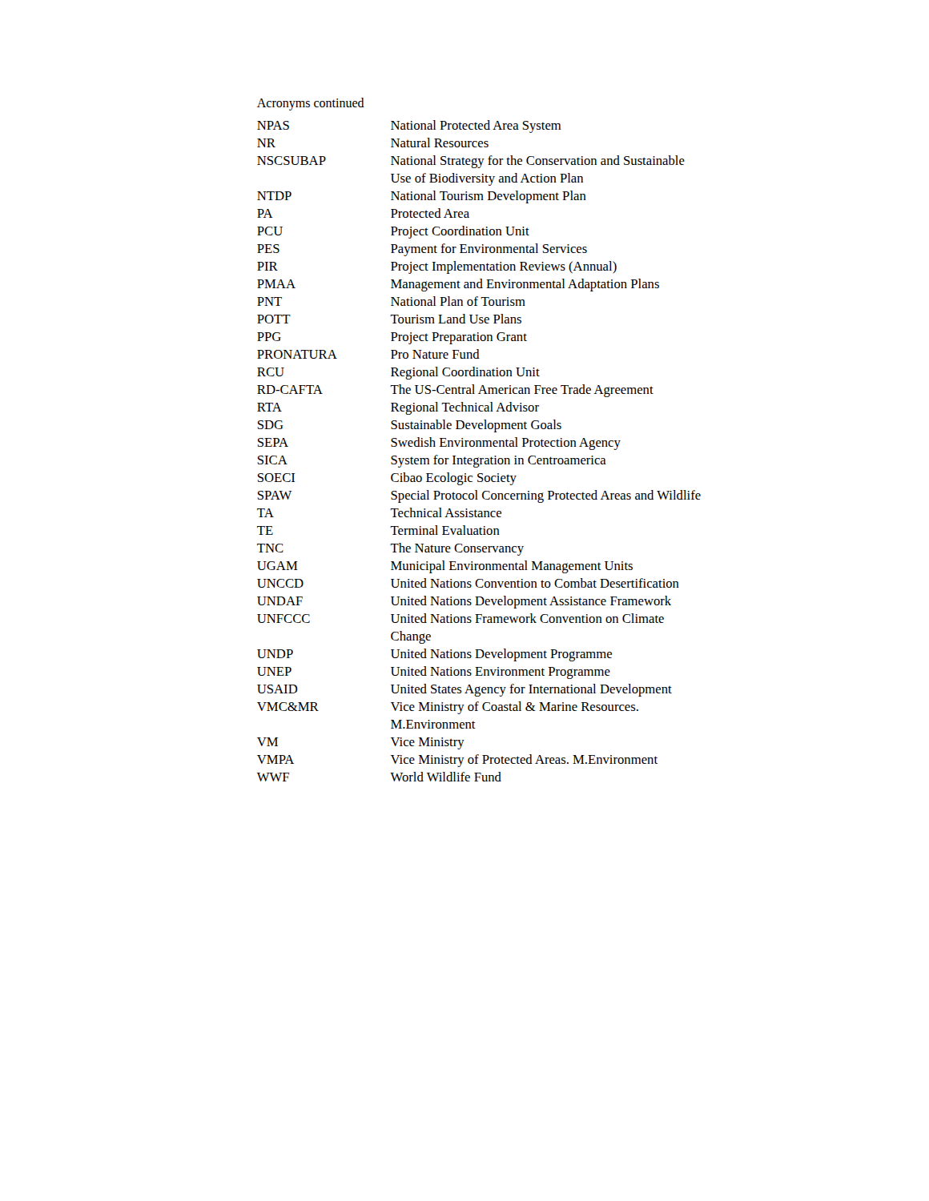Acronyms continued
| NPAS | National Protected Area System |
| NR | Natural Resources |
| NSCSUBAP | National Strategy for the Conservation and Sustainable Use of Biodiversity and Action Plan |
| NTDP | National Tourism Development Plan |
| PA | Protected Area |
| PCU | Project Coordination Unit |
| PES | Payment for Environmental Services |
| PIR | Project Implementation Reviews (Annual) |
| PMAA | Management and Environmental Adaptation Plans |
| PNT | National Plan of Tourism |
| POTT | Tourism Land Use Plans |
| PPG | Project Preparation Grant |
| PRONATURA | Pro Nature Fund |
| RCU | Regional Coordination Unit |
| RD-CAFTA | The US-Central American Free Trade Agreement |
| RTA | Regional Technical Advisor |
| SDG | Sustainable Development Goals |
| SEPA | Swedish Environmental Protection Agency |
| SICA | System for Integration in Centroamerica |
| SOECI | Cibao Ecologic Society |
| SPAW | Special Protocol Concerning Protected Areas and Wildlife |
| TA | Technical Assistance |
| TE | Terminal Evaluation |
| TNC | The Nature Conservancy |
| UGAM | Municipal Environmental Management Units |
| UNCCD | United Nations Convention to Combat Desertification |
| UNDAF | United Nations Development Assistance Framework |
| UNFCCC | United Nations Framework Convention on Climate Change |
| UNDP | United Nations Development Programme |
| UNEP | United Nations Environment Programme |
| USAID | United States Agency for International Development |
| VMC&MR | Vice Ministry of Coastal & Marine Resources. M.Environment |
| VM | Vice Ministry |
| VMPA | Vice Ministry of Protected Areas. M.Environment |
| WWF | World Wildlife Fund |